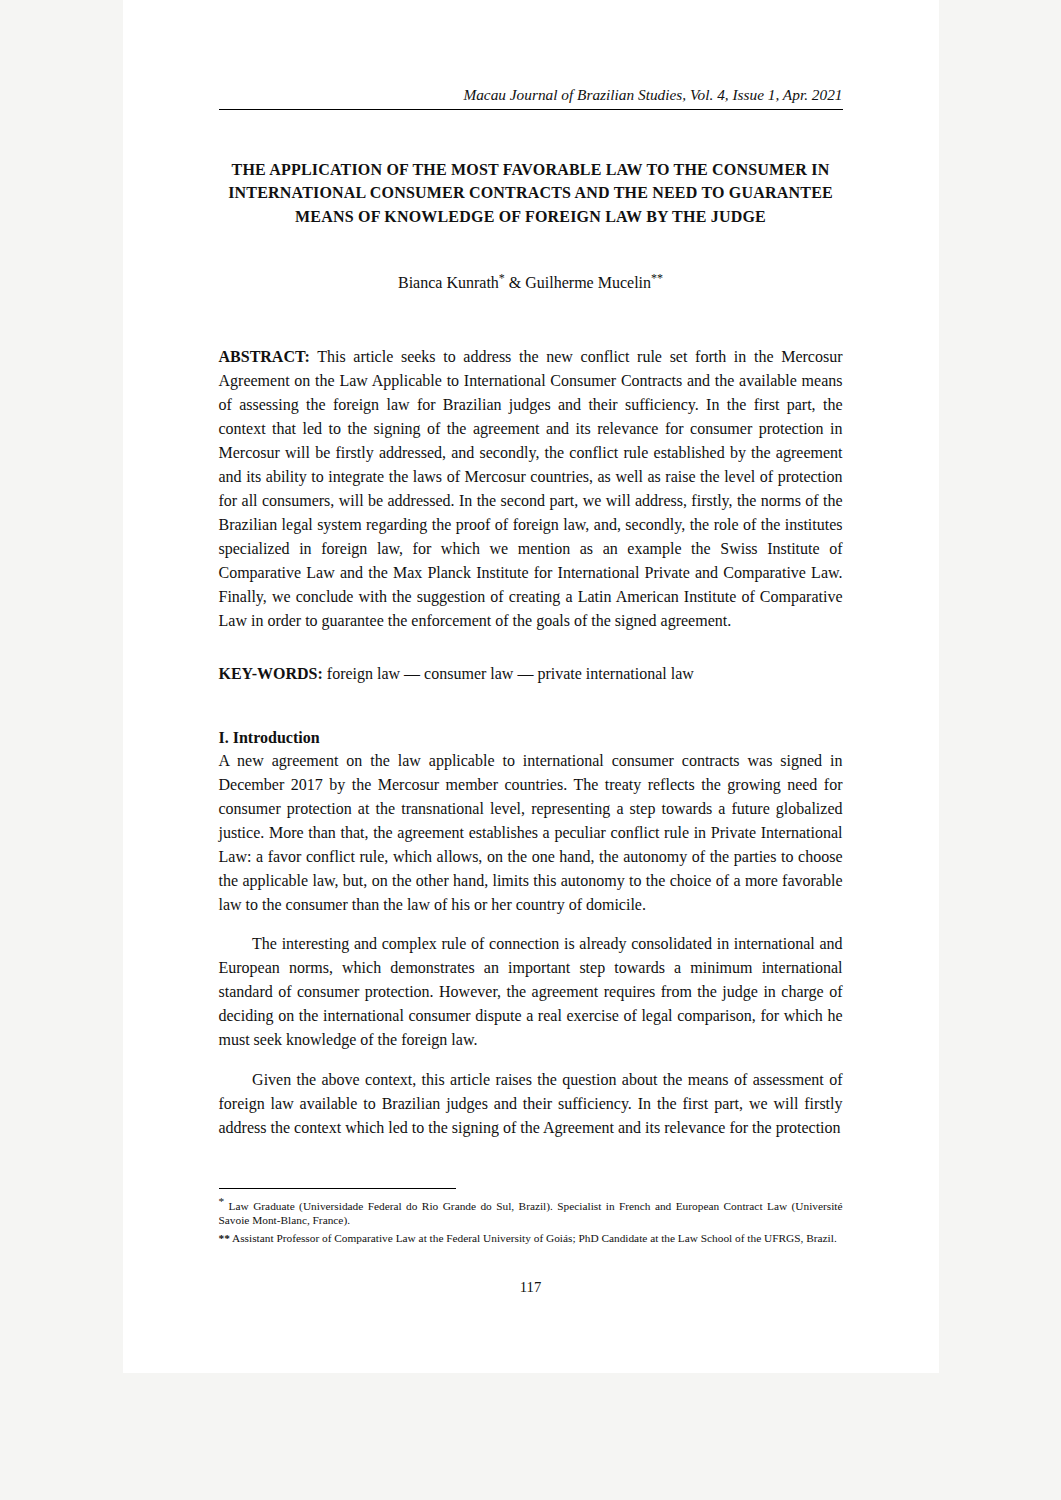Macau Journal of Brazilian Studies, Vol. 4, Issue 1, Apr. 2021
The Application of the Most Favorable Law to the Consumer in International Consumer Contracts and the Need to Guarantee Means of Knowledge of Foreign Law by the Judge
Bianca Kunrath* & Guilherme Mucelin**
ABSTRACT: This article seeks to address the new conflict rule set forth in the Mercosur Agreement on the Law Applicable to International Consumer Contracts and the available means of assessing the foreign law for Brazilian judges and their sufficiency. In the first part, the context that led to the signing of the agreement and its relevance for consumer protection in Mercosur will be firstly addressed, and secondly, the conflict rule established by the agreement and its ability to integrate the laws of Mercosur countries, as well as raise the level of protection for all consumers, will be addressed. In the second part, we will address, firstly, the norms of the Brazilian legal system regarding the proof of foreign law, and, secondly, the role of the institutes specialized in foreign law, for which we mention as an example the Swiss Institute of Comparative Law and the Max Planck Institute for International Private and Comparative Law. Finally, we conclude with the suggestion of creating a Latin American Institute of Comparative Law in order to guarantee the enforcement of the goals of the signed agreement.
KEY-WORDS: foreign law — consumer law — private international law
I. Introduction
A new agreement on the law applicable to international consumer contracts was signed in December 2017 by the Mercosur member countries. The treaty reflects the growing need for consumer protection at the transnational level, representing a step towards a future globalized justice. More than that, the agreement establishes a peculiar conflict rule in Private International Law: a favor conflict rule, which allows, on the one hand, the autonomy of the parties to choose the applicable law, but, on the other hand, limits this autonomy to the choice of a more favorable law to the consumer than the law of his or her country of domicile.
The interesting and complex rule of connection is already consolidated in international and European norms, which demonstrates an important step towards a minimum international standard of consumer protection. However, the agreement requires from the judge in charge of deciding on the international consumer dispute a real exercise of legal comparison, for which he must seek knowledge of the foreign law.
Given the above context, this article raises the question about the means of assessment of foreign law available to Brazilian judges and their sufficiency. In the first part, we will firstly address the context which led to the signing of the Agreement and its relevance for the protection
* Law Graduate (Universidade Federal do Rio Grande do Sul, Brazil). Specialist in French and European Contract Law (Université Savoie Mont-Blanc, France).
** Assistant Professor of Comparative Law at the Federal University of Goiás; PhD Candidate at the Law School of the UFRGS, Brazil.
117